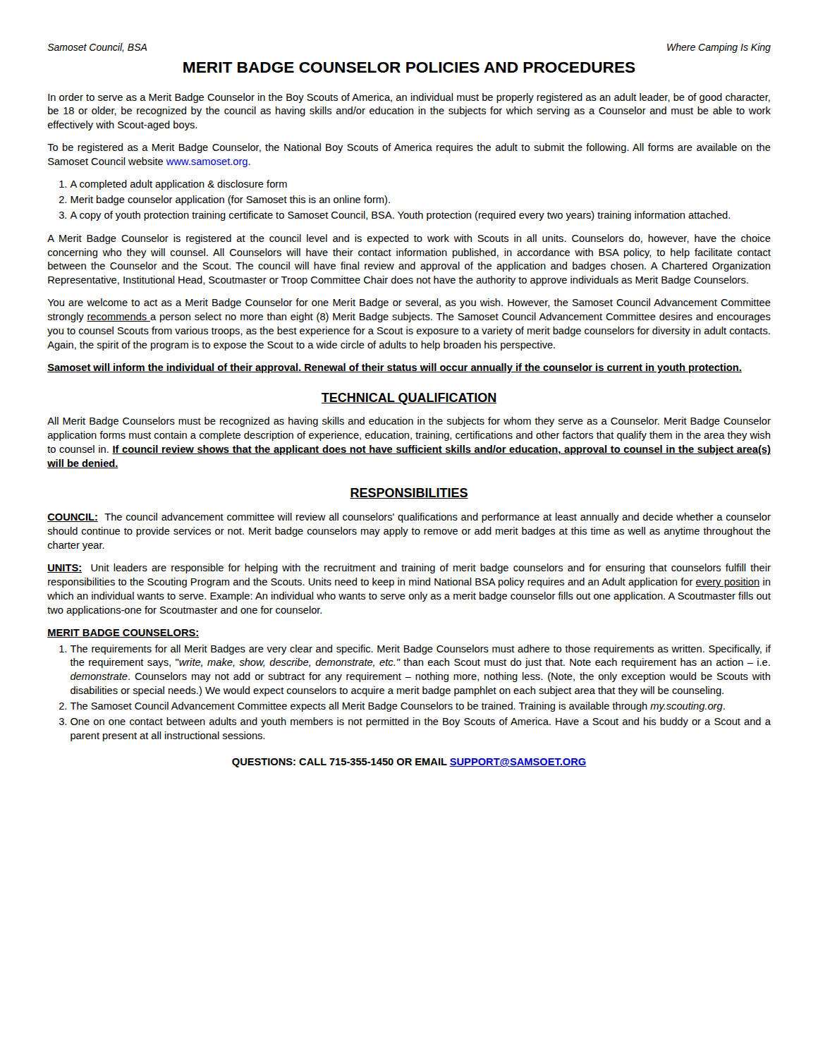Samoset Council, BSA Where Camping Is King
MERIT BADGE COUNSELOR POLICIES AND PROCEDURES
In order to serve as a Merit Badge Counselor in the Boy Scouts of America, an individual must be properly registered as an adult leader, be of good character, be 18 or older, be recognized by the council as having skills and/or education in the subjects for which serving as a Counselor and must be able to work effectively with Scout-aged boys.
To be registered as a Merit Badge Counselor, the National Boy Scouts of America requires the adult to submit the following. All forms are available on the Samoset Council website www.samoset.org.
A completed adult application & disclosure form
Merit badge counselor application (for Samoset this is an online form).
A copy of youth protection training certificate to Samoset Council, BSA. Youth protection (required every two years) training information attached.
A Merit Badge Counselor is registered at the council level and is expected to work with Scouts in all units. Counselors do, however, have the choice concerning who they will counsel. All Counselors will have their contact information published, in accordance with BSA policy, to help facilitate contact between the Counselor and the Scout. The council will have final review and approval of the application and badges chosen. A Chartered Organization Representative, Institutional Head, Scoutmaster or Troop Committee Chair does not have the authority to approve individuals as Merit Badge Counselors.
You are welcome to act as a Merit Badge Counselor for one Merit Badge or several, as you wish. However, the Samoset Council Advancement Committee strongly recommends a person select no more than eight (8) Merit Badge subjects. The Samoset Council Advancement Committee desires and encourages you to counsel Scouts from various troops, as the best experience for a Scout is exposure to a variety of merit badge counselors for diversity in adult contacts. Again, the spirit of the program is to expose the Scout to a wide circle of adults to help broaden his perspective.
Samoset will inform the individual of their approval. Renewal of their status will occur annually if the counselor is current in youth protection.
TECHNICAL QUALIFICATION
All Merit Badge Counselors must be recognized as having skills and education in the subjects for whom they serve as a Counselor. Merit Badge Counselor application forms must contain a complete description of experience, education, training, certifications and other factors that qualify them in the area they wish to counsel in. If council review shows that the applicant does not have sufficient skills and/or education, approval to counsel in the subject area(s) will be denied.
RESPONSIBILITIES
COUNCIL: The council advancement committee will review all counselors' qualifications and performance at least annually and decide whether a counselor should continue to provide services or not. Merit badge counselors may apply to remove or add merit badges at this time as well as anytime throughout the charter year.
UNITS: Unit leaders are responsible for helping with the recruitment and training of merit badge counselors and for ensuring that counselors fulfill their responsibilities to the Scouting Program and the Scouts. Units need to keep in mind National BSA policy requires and an Adult application for every position in which an individual wants to serve. Example: An individual who wants to serve only as a merit badge counselor fills out one application. A Scoutmaster fills out two applications-one for Scoutmaster and one for counselor.
MERIT BADGE COUNSELORS:
The requirements for all Merit Badges are very clear and specific. Merit Badge Counselors must adhere to those requirements as written. Specifically, if the requirement says, "write, make, show, describe, demonstrate, etc." than each Scout must do just that. Note each requirement has an action – i.e. demonstrate. Counselors may not add or subtract for any requirement – nothing more, nothing less. (Note, the only exception would be Scouts with disabilities or special needs.) We would expect counselors to acquire a merit badge pamphlet on each subject area that they will be counseling.
The Samoset Council Advancement Committee expects all Merit Badge Counselors to be trained. Training is available through my.scouting.org.
One on one contact between adults and youth members is not permitted in the Boy Scouts of America. Have a Scout and his buddy or a Scout and a parent present at all instructional sessions.
QUESTIONS: CALL 715-355-1450 OR EMAIL SUPPORT@SAMSOET.ORG